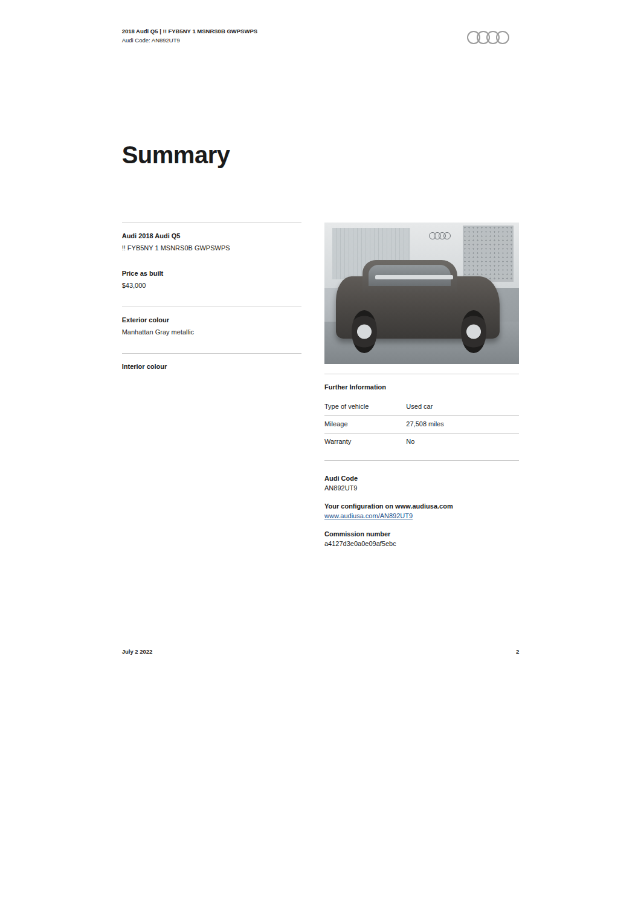2018 Audi Q5 | !! FYB5NY 1 MSNRS0B GWPSWPS
Audi Code: AN892UT9
Summary
Audi 2018 Audi Q5
!! FYB5NY 1 MSNRS0B GWPSWPS
Price as built
$43,000
Exterior colour
Manhattan Gray metallic
Interior colour
Further Information
| Type of vehicle | Used car |
| Mileage | 27,508 miles |
| Warranty | No |
Audi Code
AN892UT9
Your configuration on www.audiusa.com
www.audiusa.com/AN892UT9
Commission number
a4127d3e0a0e09af5ebc
July 2 2022
2